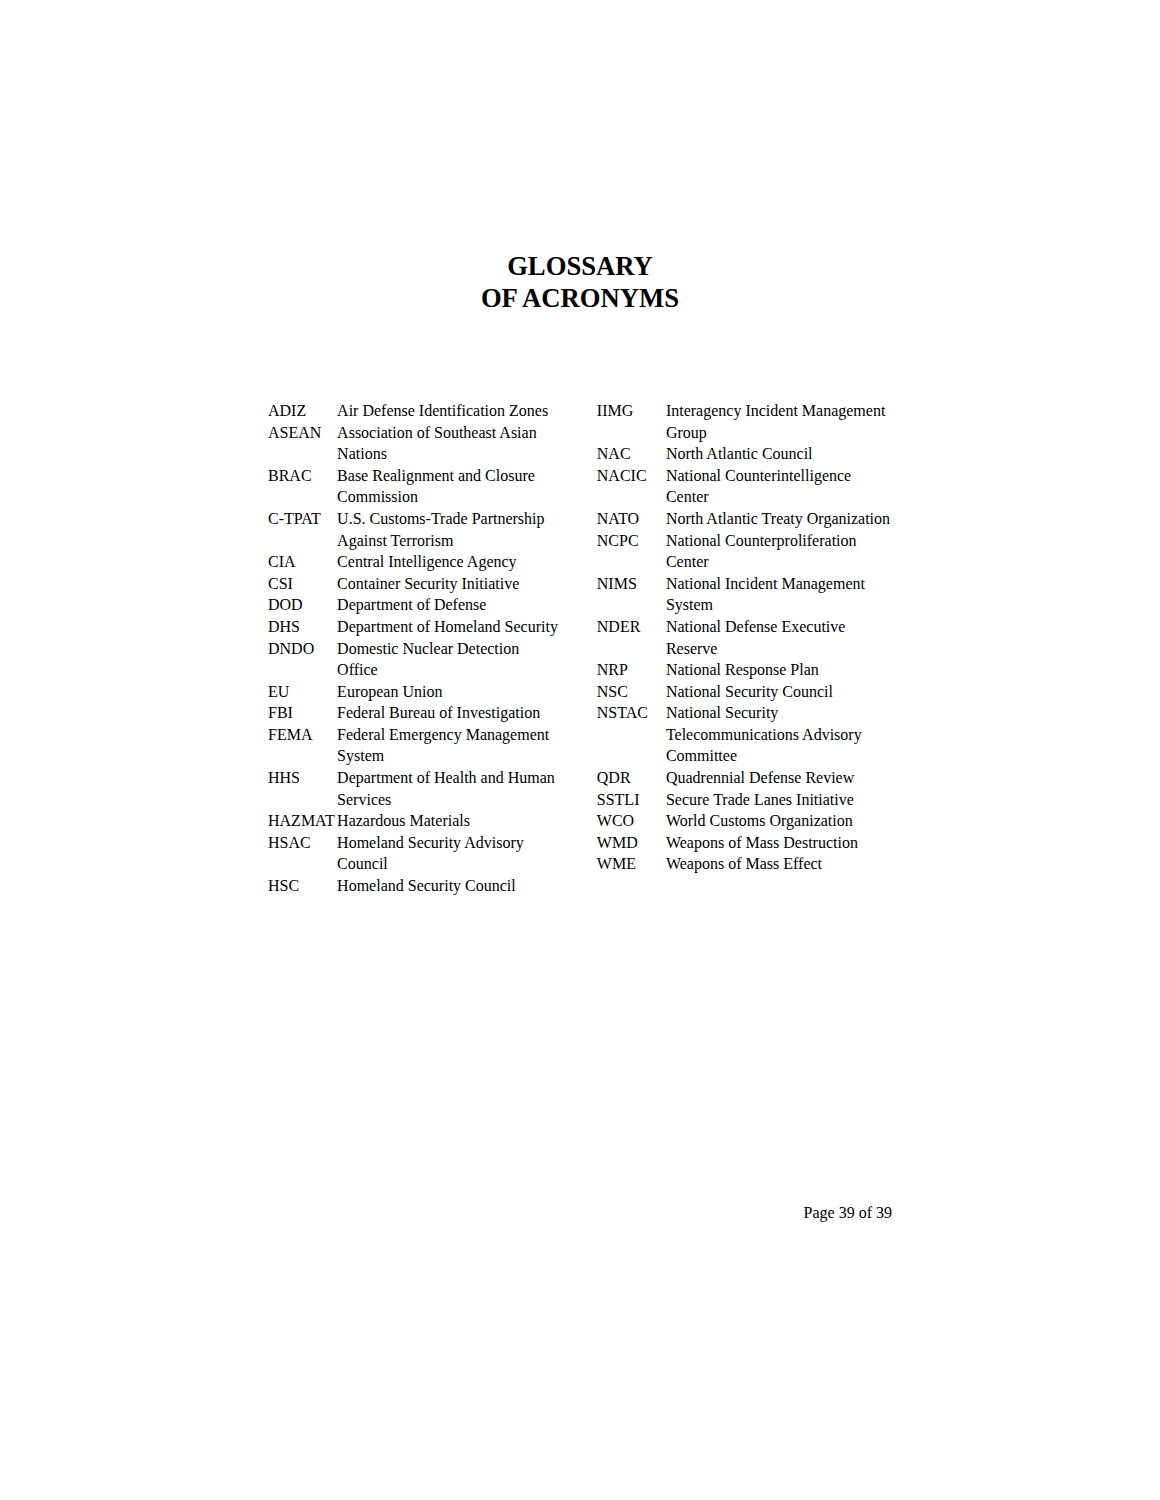GLOSSARY
OF ACRONYMS
ADIZ Air Defense Identification Zones
ASEAN Association of Southeast Asian Nations
BRAC Base Realignment and Closure Commission
C-TPAT U.S. Customs-Trade Partnership Against Terrorism
CIA Central Intelligence Agency
CSI Container Security Initiative
DOD Department of Defense
DHS Department of Homeland Security
DNDO Domestic Nuclear Detection Office
EU European Union
FBI Federal Bureau of Investigation
FEMA Federal Emergency Management System
HHS Department of Health and Human Services
HAZMAT Hazardous Materials
HSAC Homeland Security Advisory Council
HSC Homeland Security Council
IIMG Interagency Incident Management Group
NAC North Atlantic Council
NACIC National Counterintelligence Center
NATO North Atlantic Treaty Organization
NCPC National Counterproliferation Center
NIMS National Incident Management System
NDER National Defense Executive Reserve
NRP National Response Plan
NSC National Security Council
NSTAC National Security Telecommunications Advisory Committee
QDR Quadrennial Defense Review
SSTLI Secure Trade Lanes Initiative
WCO World Customs Organization
WMD Weapons of Mass Destruction
WME Weapons of Mass Effect
Page 39 of 39